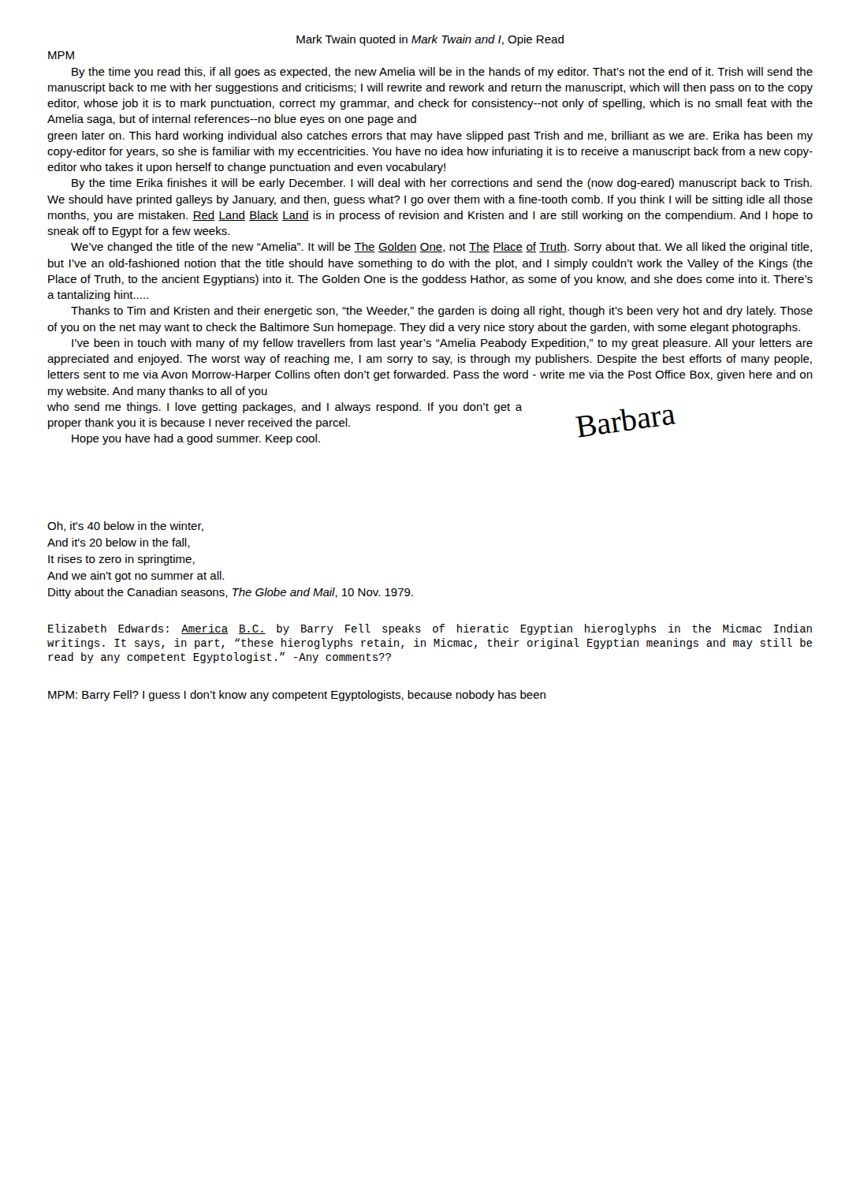Mark Twain quoted in Mark Twain and I, Opie Read
MPM
By the time you read this, if all goes as expected, the new Amelia will be in the hands of my editor. That’s not the end of it. Trish will send the manuscript back to me with her suggestions and criticisms; I will rewrite and rework and return the manuscript, which will then pass on to the copy editor, whose job it is to mark punctuation, correct my grammar, and check for consistency--not only of spelling, which is no small feat with the Amelia saga, but of internal references--no blue eyes on one page and
green later on. This hard working individual also catches errors that may have slipped past Trish and me, brilliant as we are. Erika has been my copy-editor for years, so she is familiar with my eccentricities. You have no idea how infuriating it is to receive a manuscript back from a new copy-editor who takes it upon herself to change punctuation and even vocabulary!
By the time Erika finishes it will be early December. I will deal with her corrections and send the (now dog-eared) manuscript back to Trish. We should have printed galleys by January, and then, guess what? I go over them with a fine-tooth comb. If you think I will be sitting idle all those months, you are mistaken. Red Land Black Land is in process of revision and Kristen and I are still working on the compendium. And I hope to sneak off to Egypt for a few weeks.
We’ve changed the title of the new “Amelia”. It will be The Golden One, not The Place of Truth. Sorry about that. We all liked the original title, but I’ve an old-fashioned notion that the title should have something to do with the plot, and I simply couldn’t work the Valley of the Kings (the Place of Truth, to the ancient Egyptians) into it. The Golden One is the goddess Hathor, as some of you know, and she does come into it. There’s a tantalizing hint.....
Thanks to Tim and Kristen and their energetic son, “the Weeder,” the garden is doing all right, though it’s been very hot and dry lately. Those of you on the net may want to check the Baltimore Sun homepage. They did a very nice story about the garden, with some elegant photographs.
I’ve been in touch with many of my fellow travellers from last year’s “Amelia Peabody Expedition,” to my great pleasure. All your letters are appreciated and enjoyed. The worst way of reaching me, I am sorry to say, is through my publishers. Despite the best efforts of many people, letters sent to me via Avon Morrow-Harper Collins often don’t get forwarded. Pass the word - write me via the Post Office Box, given here and on my website. And many thanks to all of you
who send me things. I love getting packages, and I always respond. If you don’t get a proper thank you it is because I never received the parcel.
Hope you have had a good summer. Keep cool.
Barbara
Oh, it's 40 below in the winter,
And it's 20 below in the fall,
It rises to zero in springtime,
And we ain't got no summer at all.
Ditty about the Canadian seasons, The Globe and Mail, 10 Nov. 1979.
Elizabeth Edwards: America B.C. by Barry Fell speaks of hieratic Egyptian hieroglyphs in the Micmac Indian writings. It says, in part, “these hieroglyphs retain, in Micmac, their original Egyptian meanings and may still be read by any competent Egyptologist.” -Any comments??
MPM: Barry Fell? I guess I don’t know any competent Egyptologists, because nobody has been